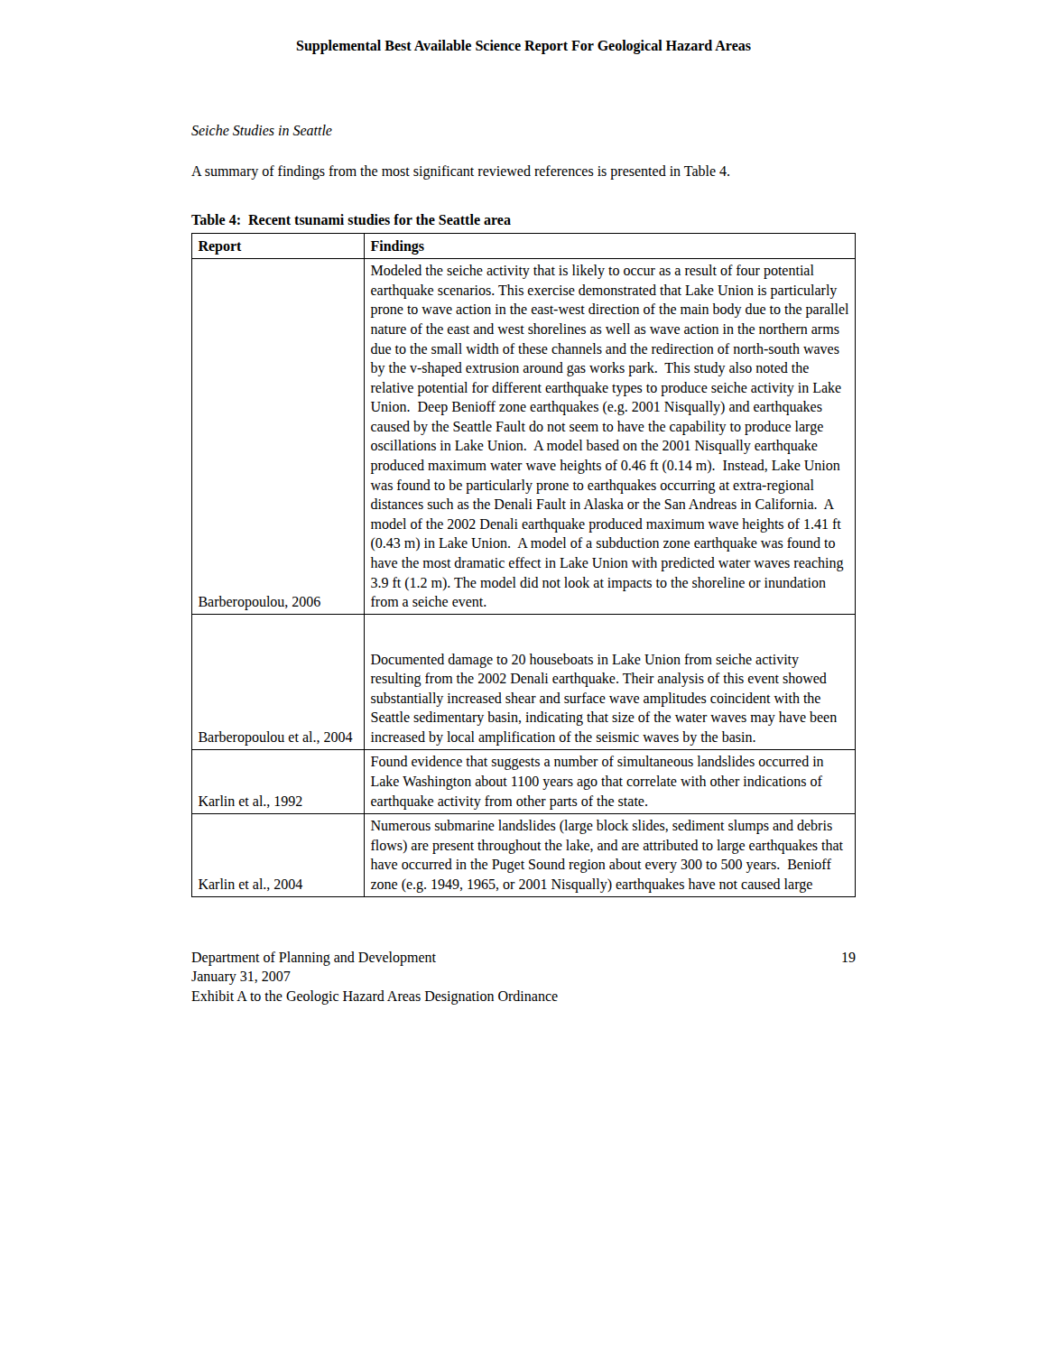Supplemental Best Available Science Report For Geological Hazard Areas
Seiche Studies in Seattle
A summary of findings from the most significant reviewed references is presented in Table 4.
Table 4: Recent tsunami studies for the Seattle area
| Report | Findings |
| --- | --- |
| Barberopoulou, 2006 | Modeled the seiche activity that is likely to occur as a result of four potential earthquake scenarios. This exercise demonstrated that Lake Union is particularly prone to wave action in the east-west direction of the main body due to the parallel nature of the east and west shorelines as well as wave action in the northern arms due to the small width of these channels and the redirection of north-south waves by the v-shaped extrusion around gas works park. This study also noted the relative potential for different earthquake types to produce seiche activity in Lake Union. Deep Benioff zone earthquakes (e.g. 2001 Nisqually) and earthquakes caused by the Seattle Fault do not seem to have the capability to produce large oscillations in Lake Union. A model based on the 2001 Nisqually earthquake produced maximum water wave heights of 0.46 ft (0.14 m). Instead, Lake Union was found to be particularly prone to earthquakes occurring at extra-regional distances such as the Denali Fault in Alaska or the San Andreas in California. A model of the 2002 Denali earthquake produced maximum wave heights of 1.41 ft (0.43 m) in Lake Union. A model of a subduction zone earthquake was found to have the most dramatic effect in Lake Union with predicted water waves reaching 3.9 ft (1.2 m). The model did not look at impacts to the shoreline or inundation from a seiche event. |
| Barberopoulou et al., 2004 | Documented damage to 20 houseboats in Lake Union from seiche activity resulting from the 2002 Denali earthquake. Their analysis of this event showed substantially increased shear and surface wave amplitudes coincident with the Seattle sedimentary basin, indicating that size of the water waves may have been increased by local amplification of the seismic waves by the basin. |
| Karlin et al., 1992 | Found evidence that suggests a number of simultaneous landslides occurred in Lake Washington about 1100 years ago that correlate with other indications of earthquake activity from other parts of the state. |
| Karlin et al., 2004 | Numerous submarine landslides (large block slides, sediment slumps and debris flows) are present throughout the lake, and are attributed to large earthquakes that have occurred in the Puget Sound region about every 300 to 500 years. Benioff zone (e.g. 1949, 1965, or 2001 Nisqually) earthquakes have not caused large |
Department of Planning and Development January 31, 2007 Exhibit A to the Geologic Hazard Areas Designation Ordinance 19